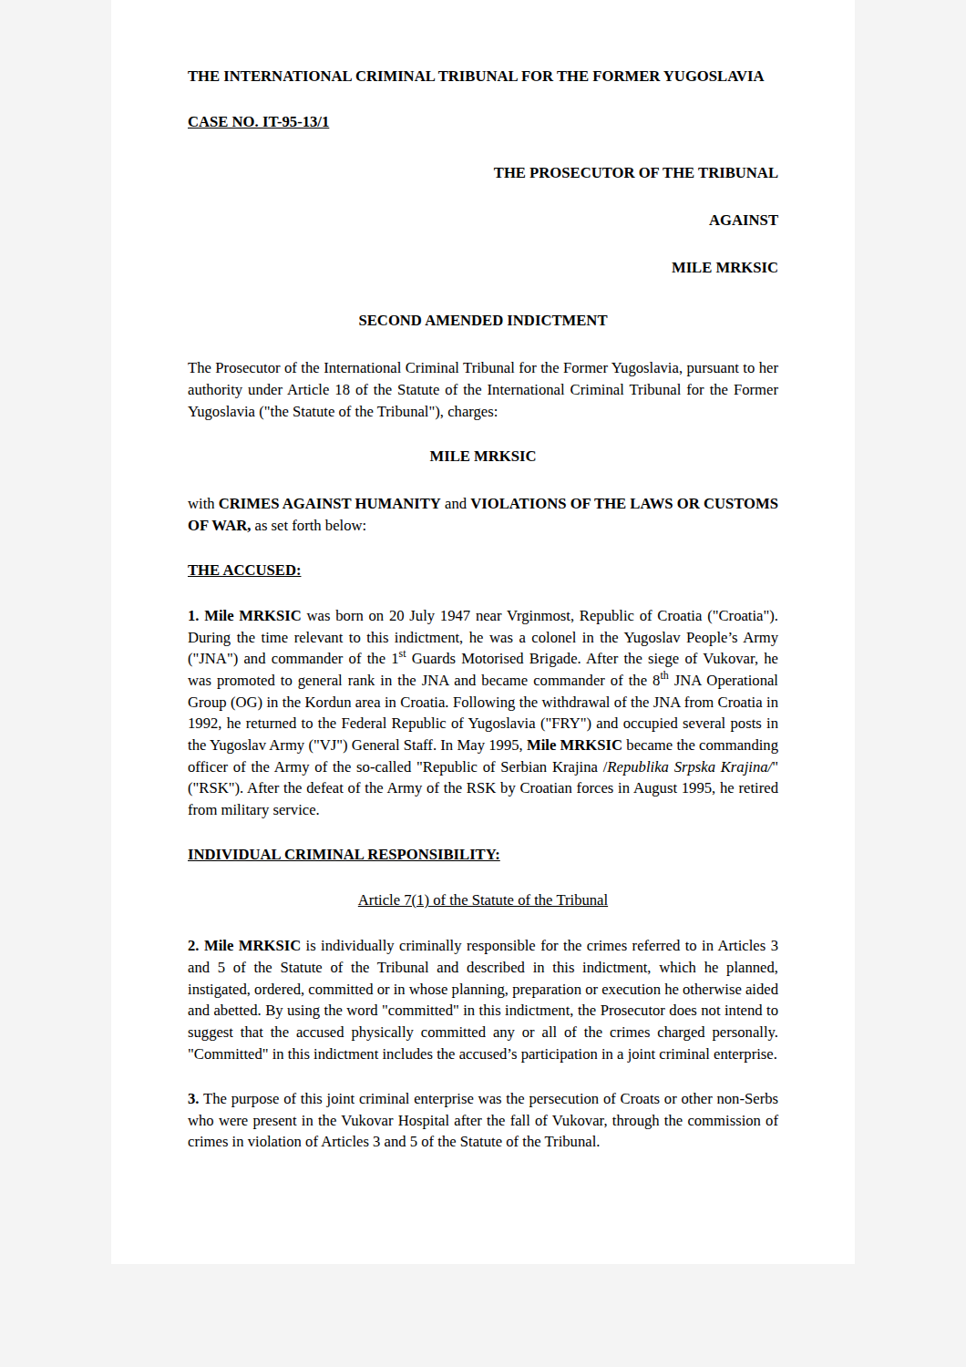THE INTERNATIONAL CRIMINAL TRIBUNAL FOR THE FORMER YUGOSLAVIA
CASE NO. IT-95-13/1
THE PROSECUTOR OF THE TRIBUNAL
AGAINST
MILE MRKSIC
SECOND AMENDED INDICTMENT
The Prosecutor of the International Criminal Tribunal for the Former Yugoslavia, pursuant to her authority under Article 18 of the Statute of the International Criminal Tribunal for the Former Yugoslavia ("the Statute of the Tribunal"), charges:
MILE MRKSIC
with CRIMES AGAINST HUMANITY and VIOLATIONS OF THE LAWS OR CUSTOMS OF WAR, as set forth below:
THE ACCUSED:
1. Mile MRKSIC was born on 20 July 1947 near Vrginmost, Republic of Croatia ("Croatia"). During the time relevant to this indictment, he was a colonel in the Yugoslav People’s Army ("JNA") and commander of the 1st Guards Motorised Brigade. After the siege of Vukovar, he was promoted to general rank in the JNA and became commander of the 8th JNA Operational Group (OG) in the Kordun area in Croatia. Following the withdrawal of the JNA from Croatia in 1992, he returned to the Federal Republic of Yugoslavia ("FRY") and occupied several posts in the Yugoslav Army ("VJ") General Staff. In May 1995, Mile MRKSIC became the commanding officer of the Army of the so-called "Republic of Serbian Krajina /Republika Srpska Krajina/" ("RSK"). After the defeat of the Army of the RSK by Croatian forces in August 1995, he retired from military service.
INDIVIDUAL CRIMINAL RESPONSIBILITY:
Article 7(1) of the Statute of the Tribunal
2. Mile MRKSIC is individually criminally responsible for the crimes referred to in Articles 3 and 5 of the Statute of the Tribunal and described in this indictment, which he planned, instigated, ordered, committed or in whose planning, preparation or execution he otherwise aided and abetted. By using the word "committed" in this indictment, the Prosecutor does not intend to suggest that the accused physically committed any or all of the crimes charged personally. "Committed" in this indictment includes the accused’s participation in a joint criminal enterprise.
3. The purpose of this joint criminal enterprise was the persecution of Croats or other non-Serbs who were present in the Vukovar Hospital after the fall of Vukovar, through the commission of crimes in violation of Articles 3 and 5 of the Statute of the Tribunal.